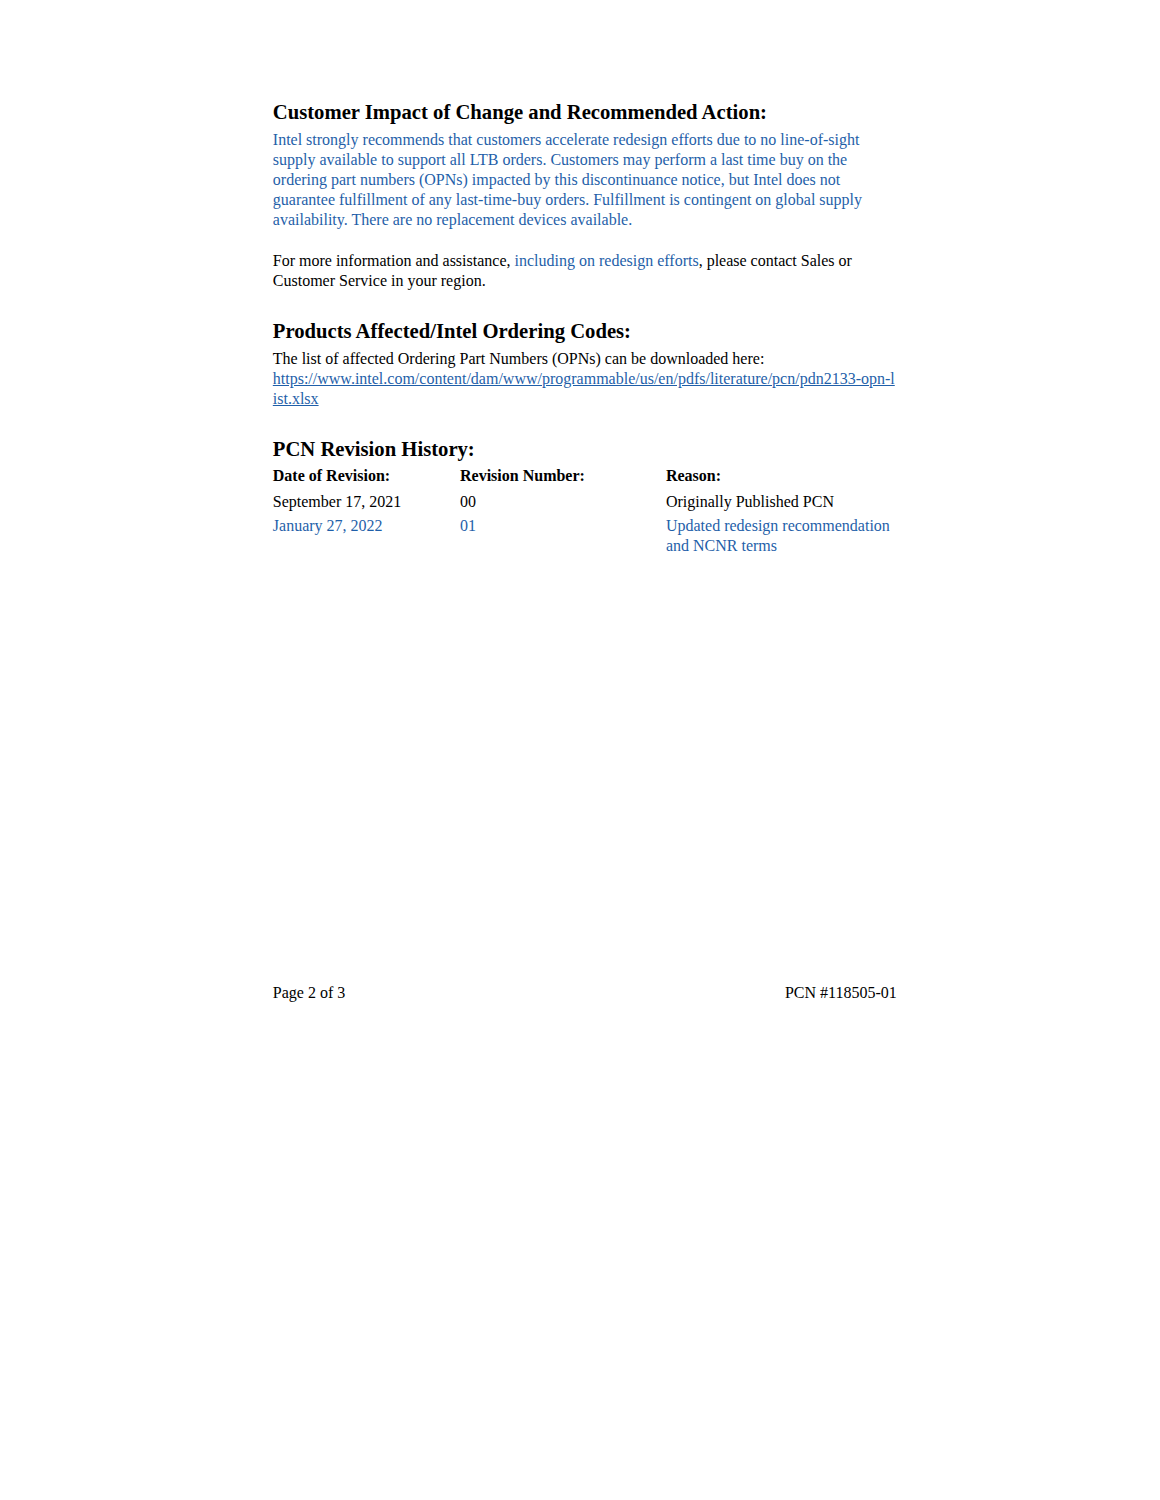Customer Impact of Change and Recommended Action:
Intel strongly recommends that customers accelerate redesign efforts due to no line-of-sight supply available to support all LTB orders. Customers may perform a last time buy on the ordering part numbers (OPNs) impacted by this discontinuance notice, but Intel does not guarantee fulfillment of any last-time-buy orders. Fulfillment is contingent on global supply availability. There are no replacement devices available.
For more information and assistance, including on redesign efforts, please contact Sales or Customer Service in your region.
Products Affected/Intel Ordering Codes:
The list of affected Ordering Part Numbers (OPNs) can be downloaded here:
https://www.intel.com/content/dam/www/programmable/us/en/pdfs/literature/pcn/pdn2133-opn-list.xlsx
PCN Revision History:
| Date of Revision: | Revision Number: | Reason: |
| --- | --- | --- |
| September 17, 2021 | 00 | Originally Published PCN |
| January 27, 2022 | 01 | Updated redesign recommendation and NCNR terms |
Page 2 of 3 PCN #118505-01